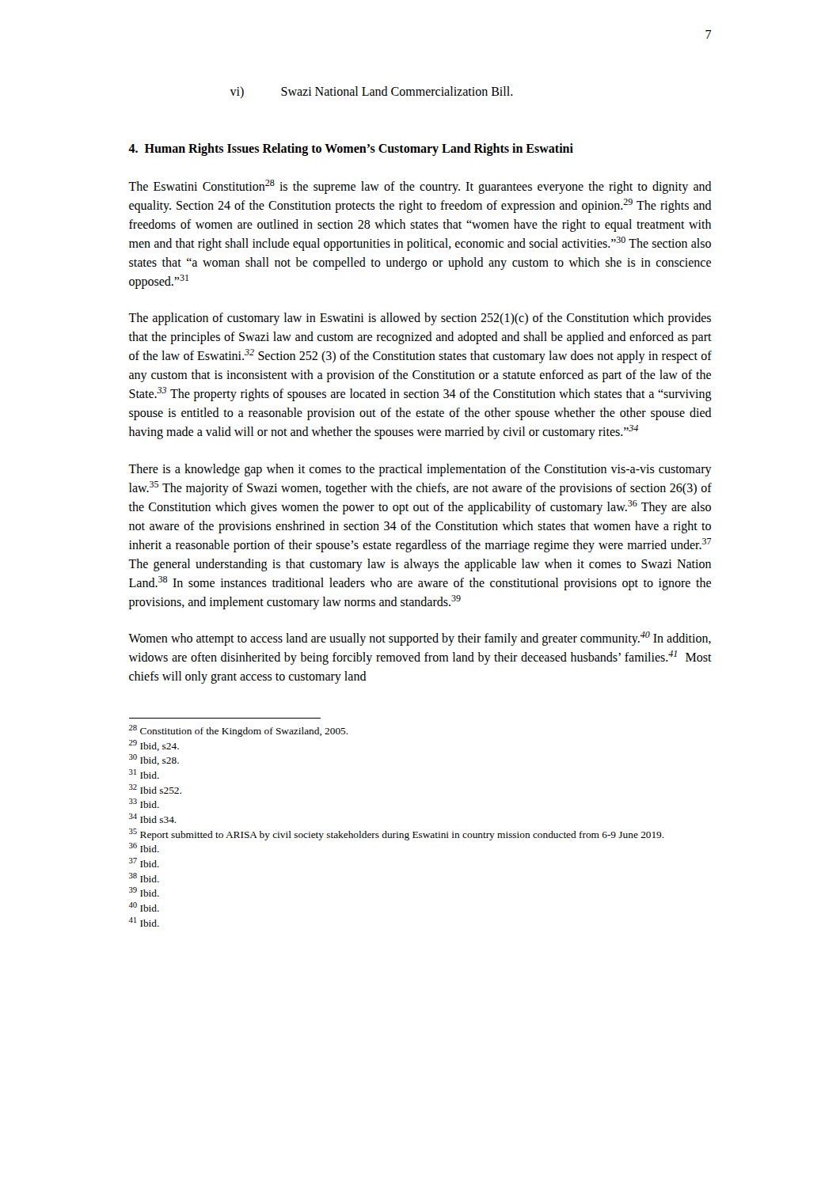7
vi) Swazi National Land Commercialization Bill.
4. Human Rights Issues Relating to Women’s Customary Land Rights in Eswatini
The Eswatini Constitution28 is the supreme law of the country. It guarantees everyone the right to dignity and equality. Section 24 of the Constitution protects the right to freedom of expression and opinion.29 The rights and freedoms of women are outlined in section 28 which states that “women have the right to equal treatment with men and that right shall include equal opportunities in political, economic and social activities.”30 The section also states that “a woman shall not be compelled to undergo or uphold any custom to which she is in conscience opposed.”31
The application of customary law in Eswatini is allowed by section 252(1)(c) of the Constitution which provides that the principles of Swazi law and custom are recognized and adopted and shall be applied and enforced as part of the law of Eswatini.32 Section 252 (3) of the Constitution states that customary law does not apply in respect of any custom that is inconsistent with a provision of the Constitution or a statute enforced as part of the law of the State.33 The property rights of spouses are located in section 34 of the Constitution which states that a “surviving spouse is entitled to a reasonable provision out of the estate of the other spouse whether the other spouse died having made a valid will or not and whether the spouses were married by civil or customary rites.”34
There is a knowledge gap when it comes to the practical implementation of the Constitution vis-a-vis customary law.35 The majority of Swazi women, together with the chiefs, are not aware of the provisions of section 26(3) of the Constitution which gives women the power to opt out of the applicability of customary law.36 They are also not aware of the provisions enshrined in section 34 of the Constitution which states that women have a right to inherit a reasonable portion of their spouse’s estate regardless of the marriage regime they were married under.37 The general understanding is that customary law is always the applicable law when it comes to Swazi Nation Land.38 In some instances traditional leaders who are aware of the constitutional provisions opt to ignore the provisions, and implement customary law norms and standards.39
Women who attempt to access land are usually not supported by their family and greater community.40 In addition, widows are often disinherited by being forcibly removed from land by their deceased husbands’ families.41 Most chiefs will only grant access to customary land
28 Constitution of the Kingdom of Swaziland, 2005.
29 Ibid, s24.
30 Ibid, s28.
31 Ibid.
32 Ibid s252.
33 Ibid.
34 Ibid s34.
35 Report submitted to ARISA by civil society stakeholders during Eswatini in country mission conducted from 6-9 June 2019.
36 Ibid.
37 Ibid.
38 Ibid.
39 Ibid.
40 Ibid.
41 Ibid.